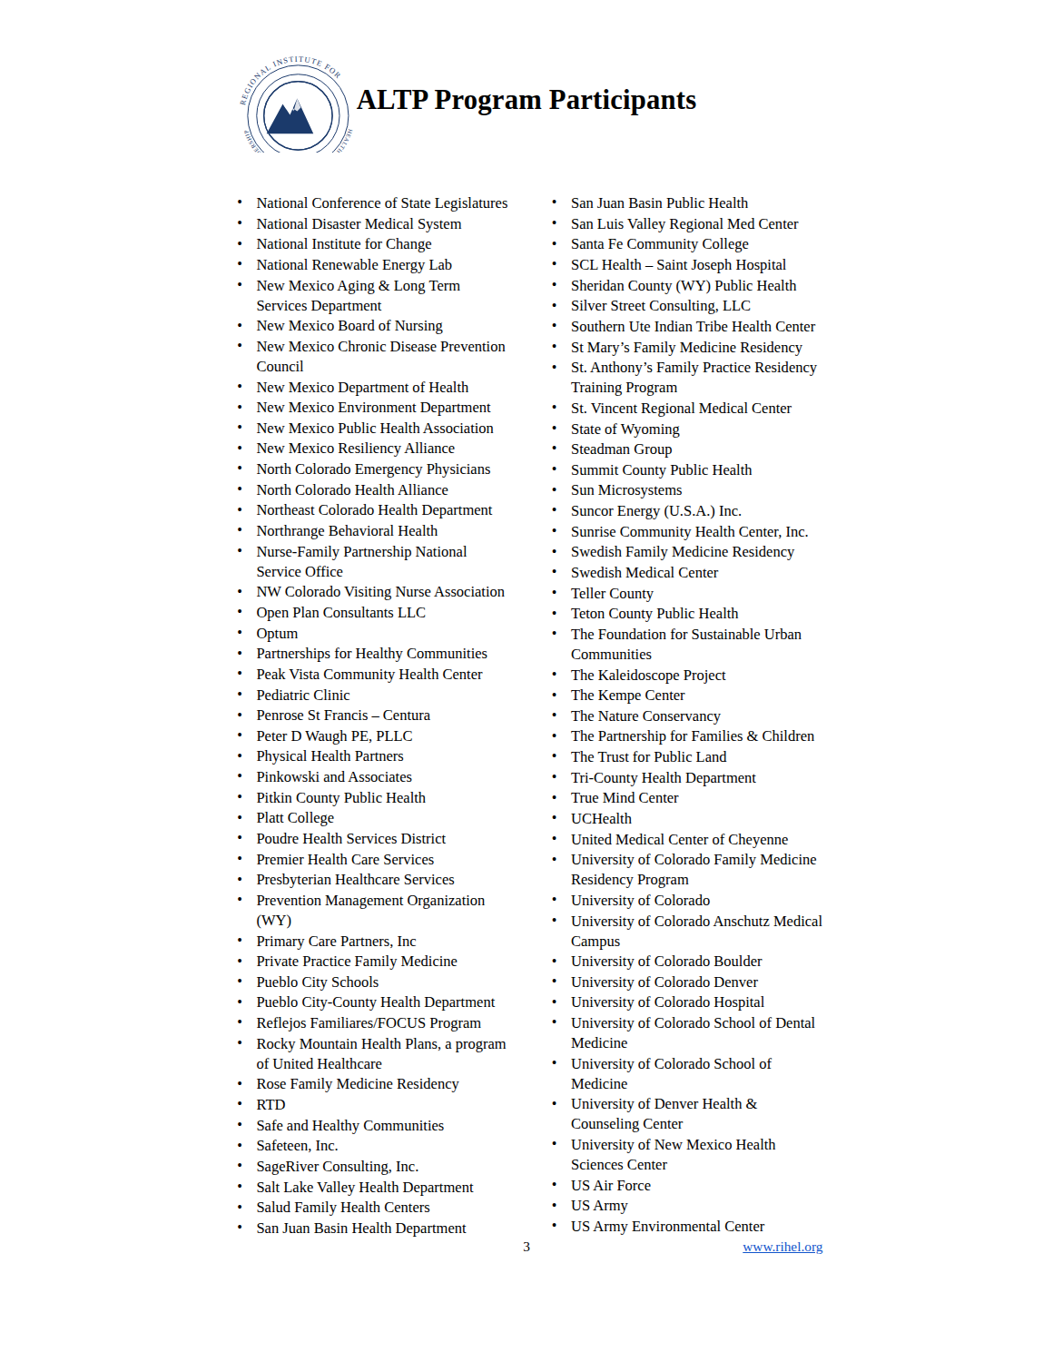REGIONAL INSTITUTE FOR HEALTH & ENVIRONMENTAL LEADERSHIP
ALTP Program Participants
National Conference of State Legislatures
National Disaster Medical System
National Institute for Change
National Renewable Energy Lab
New Mexico Aging & Long Term Services Department
New Mexico Board of Nursing
New Mexico Chronic Disease Prevention Council
New Mexico Department of Health
New Mexico Environment Department
New Mexico Public Health Association
New Mexico Resiliency Alliance
North Colorado Emergency Physicians
North Colorado Health Alliance
Northeast Colorado Health Department
Northrange Behavioral Health
Nurse-Family Partnership National Service Office
NW Colorado Visiting Nurse Association
Open Plan Consultants LLC
Optum
Partnerships for Healthy Communities
Peak Vista Community Health Center
Pediatric Clinic
Penrose St Francis – Centura
Peter D Waugh PE, PLLC
Physical Health Partners
Pinkowski and Associates
Pitkin County Public Health
Platt College
Poudre Health Services District
Premier Health Care Services
Presbyterian Healthcare Services
Prevention Management Organization (WY)
Primary Care Partners, Inc
Private Practice Family Medicine
Pueblo City Schools
Pueblo City-County Health Department
Reflejos Familiares/FOCUS Program
Rocky Mountain Health Plans, a program of United Healthcare
Rose Family Medicine Residency
RTD
Safe and Healthy Communities
Safeteen, Inc.
SageRiver Consulting, Inc.
Salt Lake Valley Health Department
Salud Family Health Centers
San Juan Basin Health Department
San Juan Basin Public Health
San Luis Valley Regional Med Center
Santa Fe Community College
SCL Health – Saint Joseph Hospital
Sheridan County (WY) Public Health
Silver Street Consulting, LLC
Southern Ute Indian Tribe Health Center
St Mary’s Family Medicine Residency
St. Anthony’s Family Practice Residency Training Program
St. Vincent Regional Medical Center
State of Wyoming
Steadman Group
Summit County Public Health
Sun Microsystems
Suncor Energy (U.S.A.) Inc.
Sunrise Community Health Center, Inc.
Swedish Family Medicine Residency
Swedish Medical Center
Teller County
Teton County Public Health
The Foundation for Sustainable Urban Communities
The Kaleidoscope Project
The Kempe Center
The Nature Conservancy
The Partnership for Families & Children
The Trust for Public Land
Tri-County Health Department
True Mind Center
UCHealth
United Medical Center of Cheyenne
University of Colorado Family Medicine Residency Program
University of Colorado
University of Colorado Anschutz Medical Campus
University of Colorado Boulder
University of Colorado Denver
University of Colorado Hospital
University of Colorado School of Dental Medicine
University of Colorado School of Medicine
University of Denver Health & Counseling Center
University of New Mexico Health Sciences Center
US Air Force
US Army
US Army Environmental Center
3
www.rihel.org